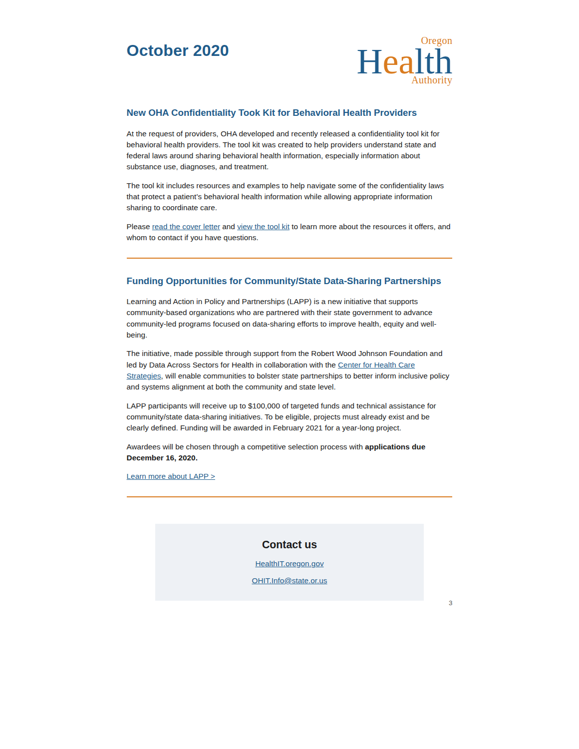October 2020
Oregon Health Authority
New OHA Confidentiality Took Kit for Behavioral Health Providers
At the request of providers, OHA developed and recently released a confidentiality tool kit for behavioral health providers. The tool kit was created to help providers understand state and federal laws around sharing behavioral health information, especially information about substance use, diagnoses, and treatment.
The tool kit includes resources and examples to help navigate some of the confidentiality laws that protect a patient’s behavioral health information while allowing appropriate information sharing to coordinate care.
Please read the cover letter and view the tool kit to learn more about the resources it offers, and whom to contact if you have questions.
Funding Opportunities for Community/State Data-Sharing Partnerships
Learning and Action in Policy and Partnerships (LAPP) is a new initiative that supports community-based organizations who are partnered with their state government to advance community-led programs focused on data-sharing efforts to improve health, equity and well-being.
The initiative, made possible through support from the Robert Wood Johnson Foundation and led by Data Across Sectors for Health in collaboration with the Center for Health Care Strategies, will enable communities to bolster state partnerships to better inform inclusive policy and systems alignment at both the community and state level.
LAPP participants will receive up to $100,000 of targeted funds and technical assistance for community/state data-sharing initiatives. To be eligible, projects must already exist and be clearly defined. Funding will be awarded in February 2021 for a year-long project.
Awardees will be chosen through a competitive selection process with applications due December 16, 2020.
Learn more about LAPP >
Contact us
HealthIT.oregon.gov
OHIT.Info@state.or.us
3